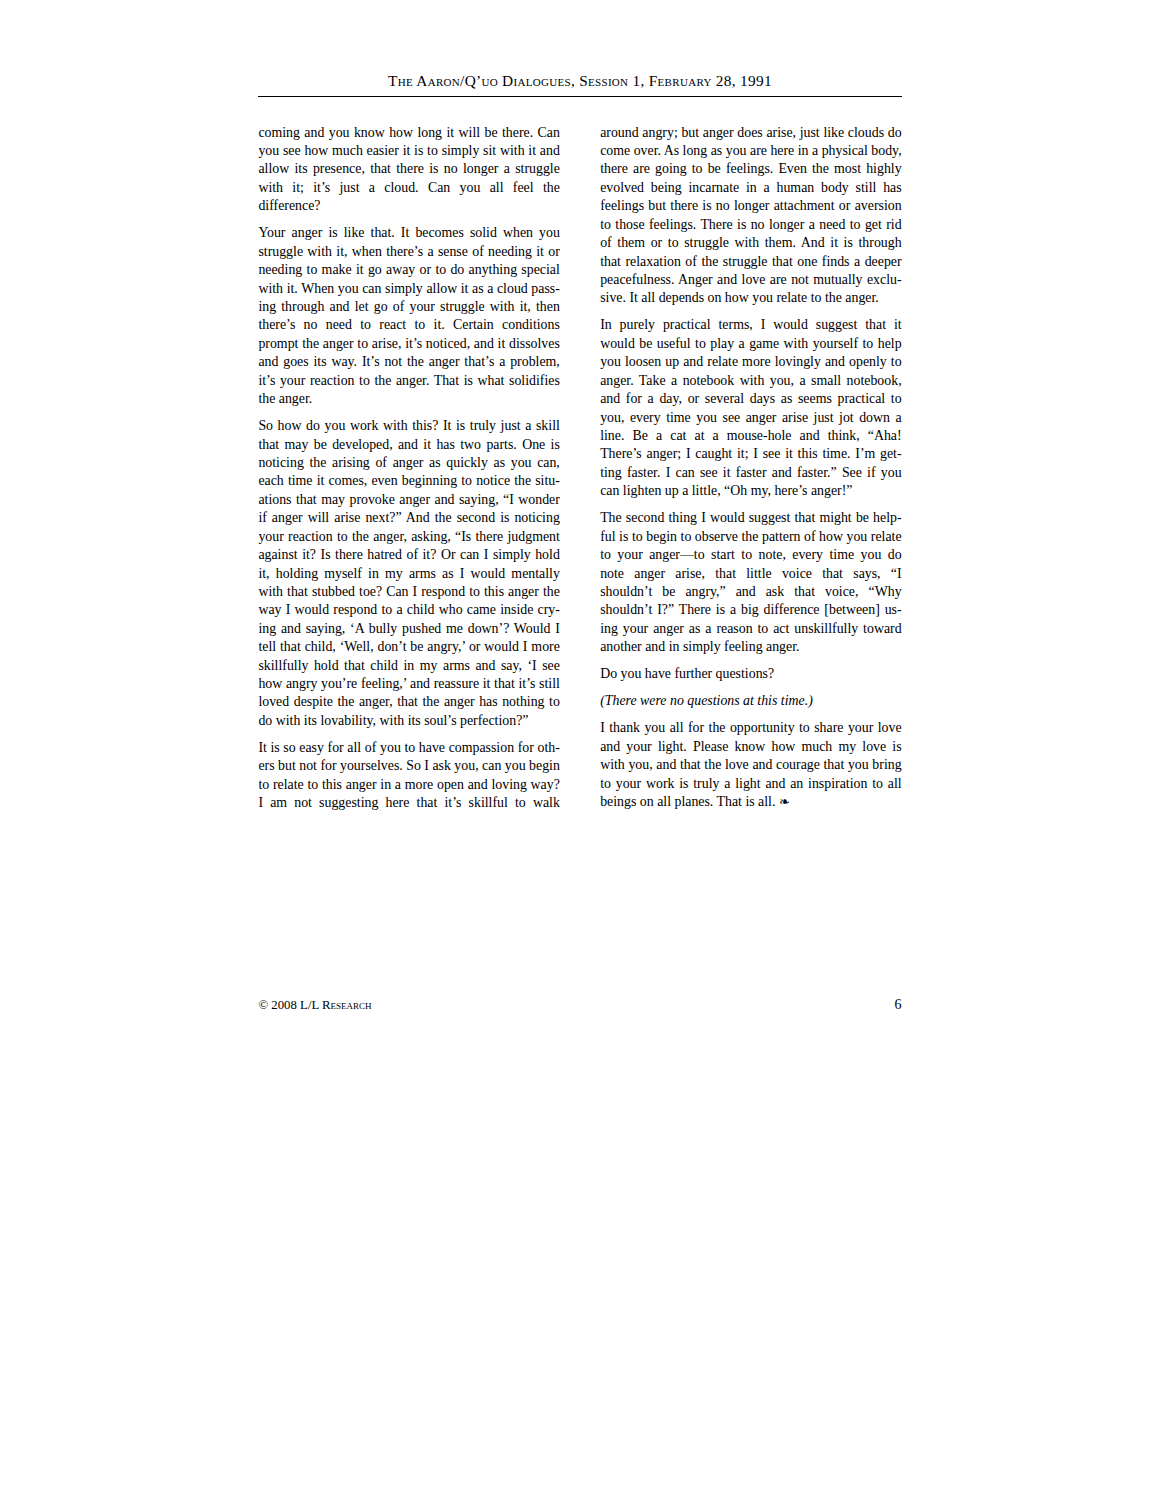The Aaron/Q’uo Dialogues, Session 1, February 28, 1991
coming and you know how long it will be there. Can you see how much easier it is to simply sit with it and allow its presence, that there is no longer a struggle with it; it’s just a cloud. Can you all feel the difference?
Your anger is like that. It becomes solid when you struggle with it, when there’s a sense of needing it or needing to make it go away or to do anything special with it. When you can simply allow it as a cloud passing through and let go of your struggle with it, then there’s no need to react to it. Certain conditions prompt the anger to arise, it’s noticed, and it dissolves and goes its way. It’s not the anger that’s a problem, it’s your reaction to the anger. That is what solidifies the anger.
So how do you work with this? It is truly just a skill that may be developed, and it has two parts. One is noticing the arising of anger as quickly as you can, each time it comes, even beginning to notice the situations that may provoke anger and saying, “I wonder if anger will arise next?” And the second is noticing your reaction to the anger, asking, “Is there judgment against it? Is there hatred of it? Or can I simply hold it, holding myself in my arms as I would mentally with that stubbed toe? Can I respond to this anger the way I would respond to a child who came inside crying and saying, ‘A bully pushed me down’? Would I tell that child, ‘Well, don’t be angry,’ or would I more skillfully hold that child in my arms and say, ‘I see how angry you’re feeling,’ and reassure it that it’s still loved despite the anger, that the anger has nothing to do with its lovability, with its soul’s perfection?”
It is so easy for all of you to have compassion for others but not for yourselves. So I ask you, can you begin to relate to this anger in a more open and loving way? I am not suggesting here that it’s skillful to walk around angry; but anger does arise, just like clouds do come over. As long as you are here in a physical body, there are going to be feelings. Even the most highly evolved being incarnate in a human body still has feelings but there is no longer attachment or aversion to those feelings. There is no longer a need to get rid of them or to struggle with them. And it is through that relaxation of the struggle that one finds a deeper peacefulness. Anger and love are not mutually exclusive. It all depends on how you relate to the anger.
In purely practical terms, I would suggest that it would be useful to play a game with yourself to help you loosen up and relate more lovingly and openly to anger. Take a notebook with you, a small notebook, and for a day, or several days as seems practical to you, every time you see anger arise just jot down a line. Be a cat at a mouse-hole and think, “Aha! There’s anger; I caught it; I see it this time. I’m getting faster. I can see it faster and faster.” See if you can lighten up a little, “Oh my, here’s anger!”
The second thing I would suggest that might be helpful is to begin to observe the pattern of how you relate to your anger—to start to note, every time you do note anger arise, that little voice that says, “I shouldn’t be angry,” and ask that voice, “Why shouldn’t I?” There is a big difference [between] using your anger as a reason to act unskillfully toward another and in simply feeling anger.
Do you have further questions?
(There were no questions at this time.)
I thank you all for the opportunity to share your love and your light. Please know how much my love is with you, and that the love and courage that you bring to your work is truly a light and an inspiration to all beings on all planes. That is all. ❧
© 2008 L/L Research 6